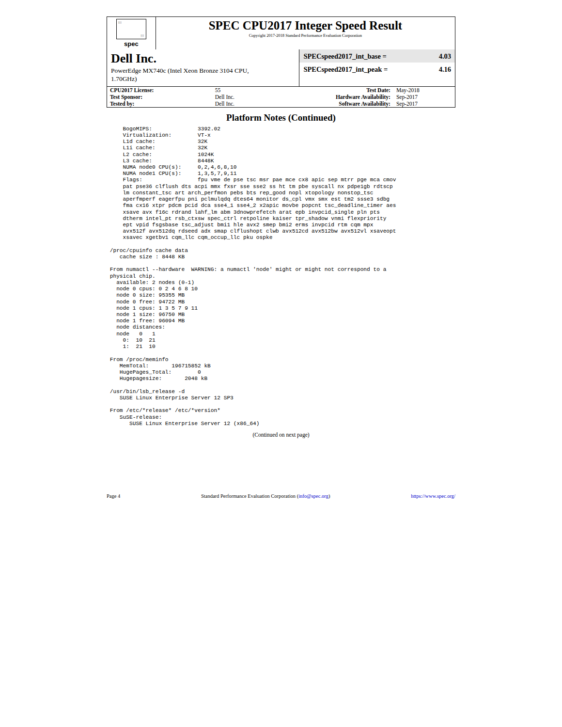|||
|||
spec
SPEC CPU2017 Integer Speed Result
Copyright 2017-2018 Standard Performance Evaluation Corporation
Dell Inc.
PowerEdge MX740c (Intel Xeon Bronze 3104 CPU,
1.70GHz)
SPECspeed2017_int_base = 4.03
SPECspeed2017_int_peak = 4.16
| CPU2017 License: | 55 | Test Date: | May-2018 |
| Test Sponsor: | Dell Inc. | Hardware Availability: | Sep-2017 |
| Tested by: | Dell Inc. | Software Availability: | Sep-2017 |
Platform Notes (Continued)
     BogoMIPS:              3392.02
     Virtualization:        VT-x
     L1d cache:             32K
     L1i cache:             32K
     L2 cache:              1024K
     L3 cache:              8448K
     NUMA node0 CPU(s):     0,2,4,6,8,10
     NUMA node1 CPU(s):     1,3,5,7,9,11
     Flags:                 fpu vme de pse tsc msr pae mce cx8 apic sep mtrr pge mca cmov
     pat pse36 clflush dts acpi mmx fxsr sse sse2 ss ht tm pbe syscall nx pdpe1gb rdtscp
     lm constant_tsc art arch_perfmon pebs bts rep_good nopl xtopology nonstop_tsc
     aperfmperf eagerfpu pni pclmulqdq dtes64 monitor ds_cpl vmx smx est tm2 ssse3 sdbg
     fma cx16 xtpr pdcm pcid dca sse4_1 sse4_2 x2apic movbe popcnt tsc_deadline_timer aes
     xsave avx f16c rdrand lahf_lm abm 3dnowprefetch arat epb invpcid_single pln pts
     dtherm intel_pt rsb_ctxsw spec_ctrl retpoline kaiser tpr_shadow vnmi flexpriority
     ept vpid fsgsbase tsc_adjust bmi1 hle avx2 smep bmi2 erms invpcid rtm cqm mpx
     avx512f avx512dq rdseed adx smap clflushopt clwb avx512cd avx512bw avx512vl xsaveopt
     xsavec xgetbv1 cqm_llc cqm_occup_llc pku ospke

 /proc/cpuinfo cache data
    cache size : 8448 KB

 From numactl --hardware  WARNING: a numactl 'node' might or might not correspond to a
 physical chip.
   available: 2 nodes (0-1)
   node 0 cpus: 0 2 4 6 8 10
   node 0 size: 95355 MB
   node 0 free: 94722 MB
   node 1 cpus: 1 3 5 7 9 11
   node 1 size: 96750 MB
   node 1 free: 96094 MB
   node distances:
   node   0   1
     0:  10  21
     1:  21  10

 From /proc/meminfo
    MemTotal:       196715852 kB
    HugePages_Total:        0
    Hugepagesize:       2048 kB

 /usr/bin/lsb_release -d
    SUSE Linux Enterprise Server 12 SP3

 From /etc/*release* /etc/*version*
    SuSE-release:
       SUSE Linux Enterprise Server 12 (x86_64)
(Continued on next page)
Page 4
Standard Performance Evaluation Corporation (info@spec.org)
https://www.spec.org/